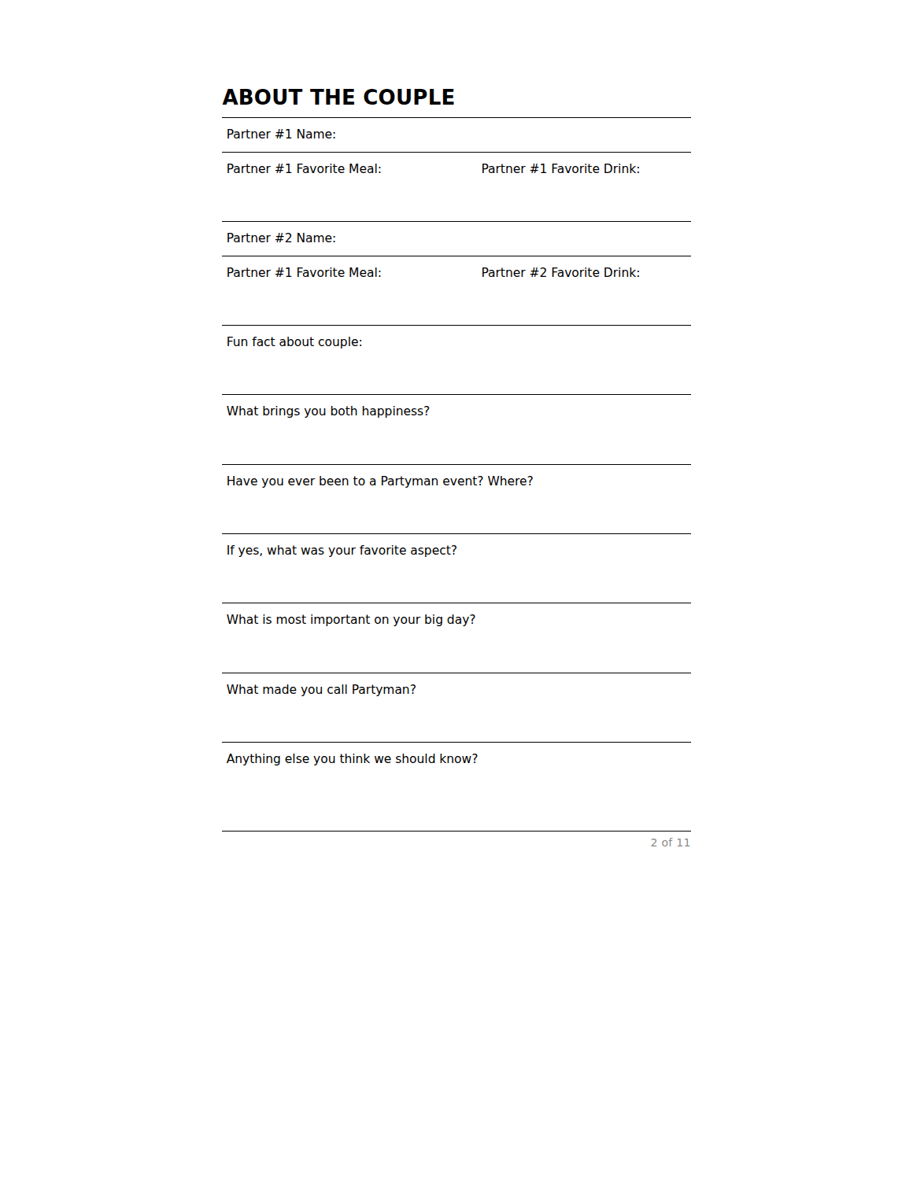ABOUT THE COUPLE
Partner #1 Name:
Partner #1 Favorite Meal:
Partner #1 Favorite Drink:
Partner #2 Name:
Partner #1 Favorite Meal:
Partner #2 Favorite Drink:
Fun fact about couple:
What brings you both happiness?
Have you ever been to a Partyman event? Where?
If yes, what was your favorite aspect?
What is most important on your big day?
What made you call Partyman?
Anything else you think we should know?
2 of 11